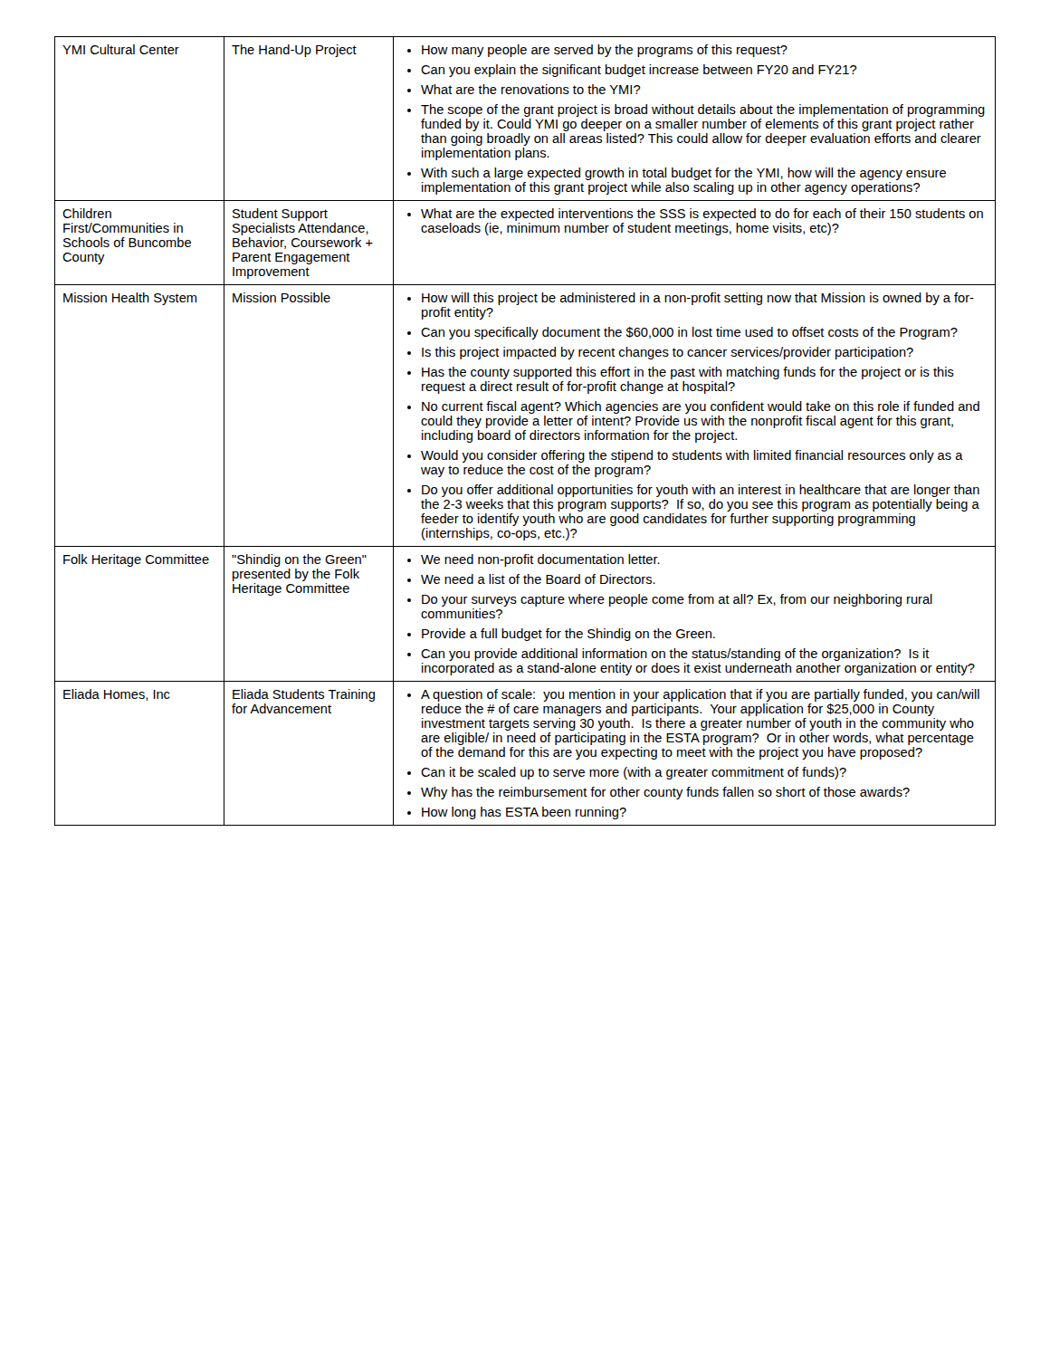| YMI Cultural Center | The Hand-Up Project | How many people are served by the programs of this request? Can you explain the significant budget increase between FY20 and FY21? What are the renovations to the YMI? The scope of the grant project is broad without details about the implementation of programming funded by it. Could YMI go deeper on a smaller number of elements of this grant project rather than going broadly on all areas listed? This could allow for deeper evaluation efforts and clearer implementation plans. With such a large expected growth in total budget for the YMI, how will the agency ensure implementation of this grant project while also scaling up in other agency operations? |
| Children First/Communities in Schools of Buncombe County | Student Support Specialists Attendance, Behavior, Coursework + Parent Engagement Improvement | What are the expected interventions the SSS is expected to do for each of their 150 students on caseloads (ie, minimum number of student meetings, home visits, etc)? |
| Mission Health System | Mission Possible | How will this project be administered in a non-profit setting now that Mission is owned by a for-profit entity? Can you specifically document the $60,000 in lost time used to offset costs of the Program? Is this project impacted by recent changes to cancer services/provider participation? Has the county supported this effort in the past with matching funds for the project or is this request a direct result of for-profit change at hospital? No current fiscal agent? Which agencies are you confident would take on this role if funded and could they provide a letter of intent? Provide us with the nonprofit fiscal agent for this grant, including board of directors information for the project. Would you consider offering the stipend to students with limited financial resources only as a way to reduce the cost of the program? Do you offer additional opportunities for youth with an interest in healthcare that are longer than the 2-3 weeks that this program supports? If so, do you see this program as potentially being a feeder to identify youth who are good candidates for further supporting programming (internships, co-ops, etc.)? |
| Folk Heritage Committee | "Shindig on the Green" presented by the Folk Heritage Committee | We need non-profit documentation letter. We need a list of the Board of Directors. Do your surveys capture where people come from at all? Ex, from our neighboring rural communities? Provide a full budget for the Shindig on the Green. Can you provide additional information on the status/standing of the organization? Is it incorporated as a stand-alone entity or does it exist underneath another organization or entity? |
| Eliada Homes, Inc | Eliada Students Training for Advancement | A question of scale: you mention in your application that if you are partially funded, you can/will reduce the # of care managers and participants. Your application for $25,000 in County investment targets serving 30 youth. Is there a greater number of youth in the community who are eligible/ in need of participating in the ESTA program? Or in other words, what percentage of the demand for this are you expecting to meet with the project you have proposed? Can it be scaled up to serve more (with a greater commitment of funds)? Why has the reimbursement for other county funds fallen so short of those awards? How long has ESTA been running? |